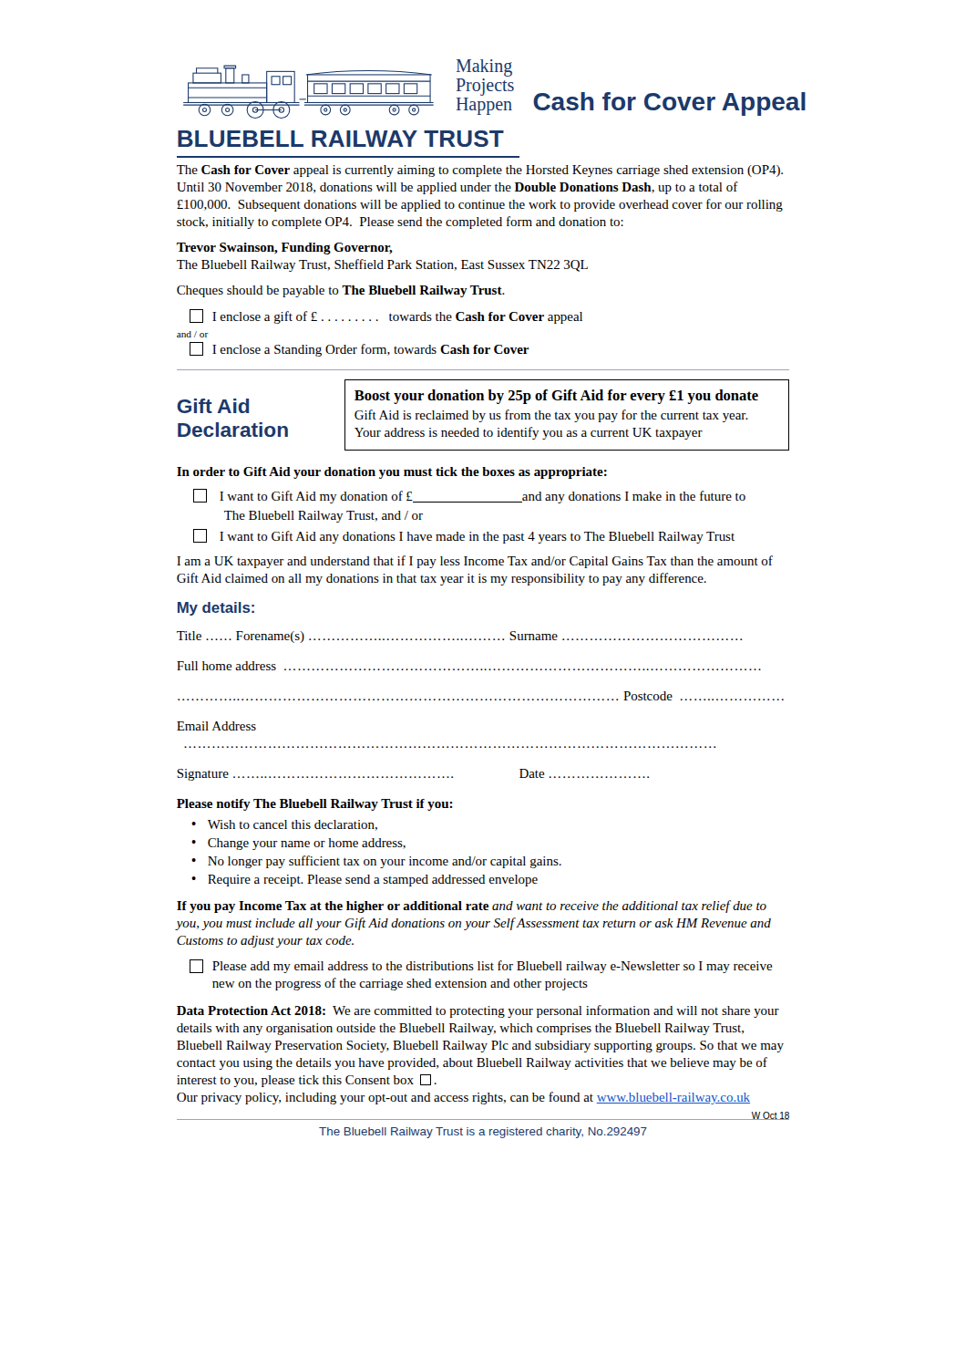Making
Projects
Happen
BLUEBELL RAILWAY TRUST
Cash for Cover Appeal
The Cash for Cover appeal is currently aiming to complete the Horsted Keynes carriage shed extension (OP4). Until 30 November 2018, donations will be applied under the Double Donations Dash, up to a total of £100,000. Subsequent donations will be applied to continue the work to provide overhead cover for our rolling stock, initially to complete OP4. Please send the completed form and donation to:
Trevor Swainson, Funding Governor,
The Bluebell Railway Trust, Sheffield Park Station, East Sussex TN22 3QL
Cheques should be payable to The Bluebell Railway Trust.
I enclose a gift of £ . . . . . . . . . towards the Cash for Cover appeal
and / or
I enclose a Standing Order form, towards Cash for Cover
Gift Aid
Declaration
Boost your donation by 25p of Gift Aid for every £1 you donate
Gift Aid is reclaimed by us from the tax you pay for the current tax year.
Your address is needed to identify you as a current UK taxpayer
In order to Gift Aid your donation you must tick the boxes as appropriate:
I want to Gift Aid my donation of £ and any donations I make in the future to
The Bluebell Railway Trust, and / or
I want to Gift Aid any donations I have made in the past 4 years to The Bluebell Railway Trust
I am a UK taxpayer and understand that if I pay less Income Tax and/or Capital Gains Tax than the amount of Gift Aid claimed on all my donations in that tax year it is my responsibility to pay any difference.
My details:
Title …… Forename(s) ……………..……………..……… Surname …………………………………
Full home address ……………………………………..……………………………..……………………
…………..……………………………………………………………………… Postcode ……..……………
Email Address ……………………………………………………………………………………………………
Signature ……..…………………………………. Date ………………….
Please notify The Bluebell Railway Trust if you:
Wish to cancel this declaration,
Change your name or home address,
No longer pay sufficient tax on your income and/or capital gains.
Require a receipt. Please send a stamped addressed envelope
If you pay Income Tax at the higher or additional rate and want to receive the additional tax relief due to you, you must include all your Gift Aid donations on your Self Assessment tax return or ask HM Revenue and Customs to adjust your tax code.
Please add my email address to the distributions list for Bluebell railway e-Newsletter so I may receive new on the progress of the carriage shed extension and other projects
Data Protection Act 2018: We are committed to protecting your personal information and will not share your details with any organisation outside the Bluebell Railway, which comprises the Bluebell Railway Trust, Bluebell Railway Preservation Society, Bluebell Railway Plc and subsidiary supporting groups. So that we may contact you using the details you have provided, about Bluebell Railway activities that we believe may be of interest to you, please tick this Consent box .
Our privacy policy, including your opt-out and access rights, can be found at www.bluebell-railway.co.uk
W Oct 18 The Bluebell Railway Trust is a registered charity, No.292497